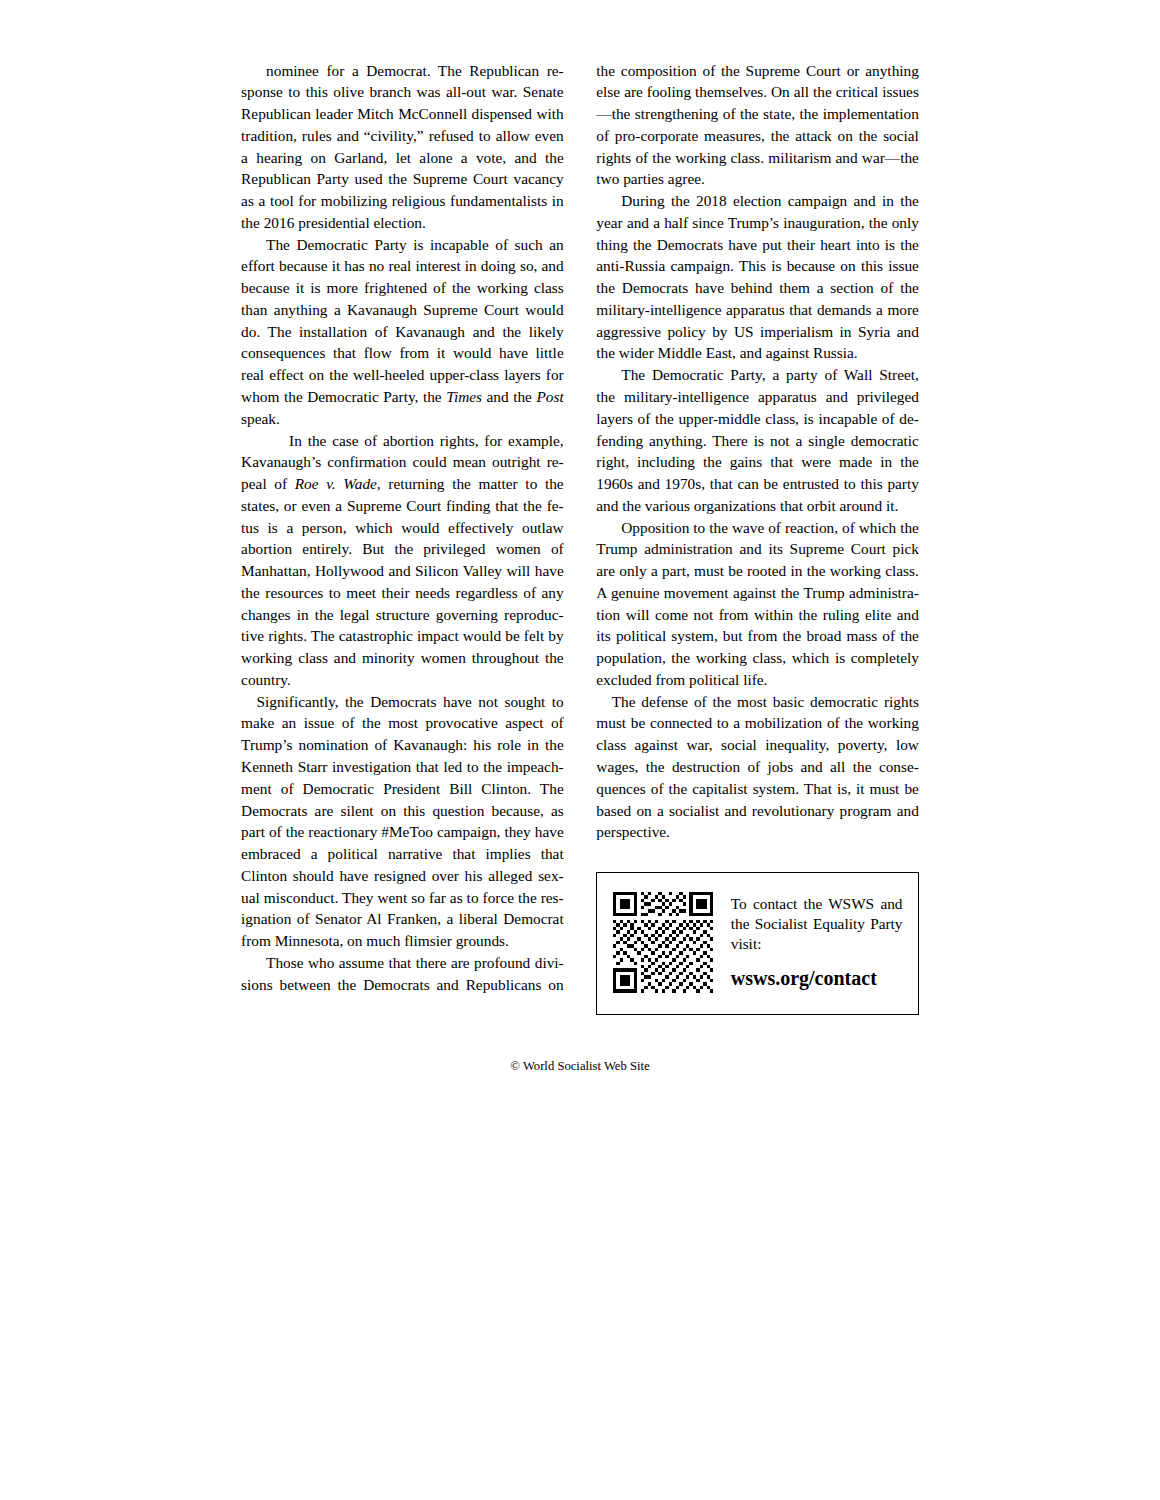nominee for a Democrat. The Republican response to this olive branch was all-out war. Senate Republican leader Mitch McConnell dispensed with tradition, rules and “civility,” refused to allow even a hearing on Garland, let alone a vote, and the Republican Party used the Supreme Court vacancy as a tool for mobilizing religious fundamentalists in the 2016 presidential election.
The Democratic Party is incapable of such an effort because it has no real interest in doing so, and because it is more frightened of the working class than anything a Kavanaugh Supreme Court would do. The installation of Kavanaugh and the likely consequences that flow from it would have little real effect on the well-heeled upper-class layers for whom the Democratic Party, the Times and the Post speak.
In the case of abortion rights, for example, Kavanaugh’s confirmation could mean outright repeal of Roe v. Wade, returning the matter to the states, or even a Supreme Court finding that the fetus is a person, which would effectively outlaw abortion entirely. But the privileged women of Manhattan, Hollywood and Silicon Valley will have the resources to meet their needs regardless of any changes in the legal structure governing reproductive rights. The catastrophic impact would be felt by working class and minority women throughout the country.
Significantly, the Democrats have not sought to make an issue of the most provocative aspect of Trump’s nomination of Kavanaugh: his role in the Kenneth Starr investigation that led to the impeachment of Democratic President Bill Clinton. The Democrats are silent on this question because, as part of the reactionary #MeToo campaign, they have embraced a political narrative that implies that Clinton should have resigned over his alleged sexual misconduct. They went so far as to force the resignation of Senator Al Franken, a liberal Democrat from Minnesota, on much flimsier grounds.
Those who assume that there are profound divisions between the Democrats and Republicans on the composition of the Supreme Court or anything else are fooling themselves. On all the critical issues—the strengthening of the state, the implementation of pro-corporate measures, the attack on the social rights of the working class. militarism and war—the two parties agree.
During the 2018 election campaign and in the year and a half since Trump’s inauguration, the only thing the Democrats have put their heart into is the anti-Russia campaign. This is because on this issue the Democrats have behind them a section of the military-intelligence apparatus that demands a more aggressive policy by US imperialism in Syria and the wider Middle East, and against Russia.
The Democratic Party, a party of Wall Street, the military-intelligence apparatus and privileged layers of the upper-middle class, is incapable of defending anything. There is not a single democratic right, including the gains that were made in the 1960s and 1970s, that can be entrusted to this party and the various organizations that orbit around it.
Opposition to the wave of reaction, of which the Trump administration and its Supreme Court pick are only a part, must be rooted in the working class. A genuine movement against the Trump administration will come not from within the ruling elite and its political system, but from the broad mass of the population, the working class, which is completely excluded from political life.
The defense of the most basic democratic rights must be connected to a mobilization of the working class against war, social inequality, poverty, low wages, the destruction of jobs and all the consequences of the capitalist system. That is, it must be based on a socialist and revolutionary program and perspective.
To contact the WSWS and the Socialist Equality Party visit: wsws.org/contact
© World Socialist Web Site